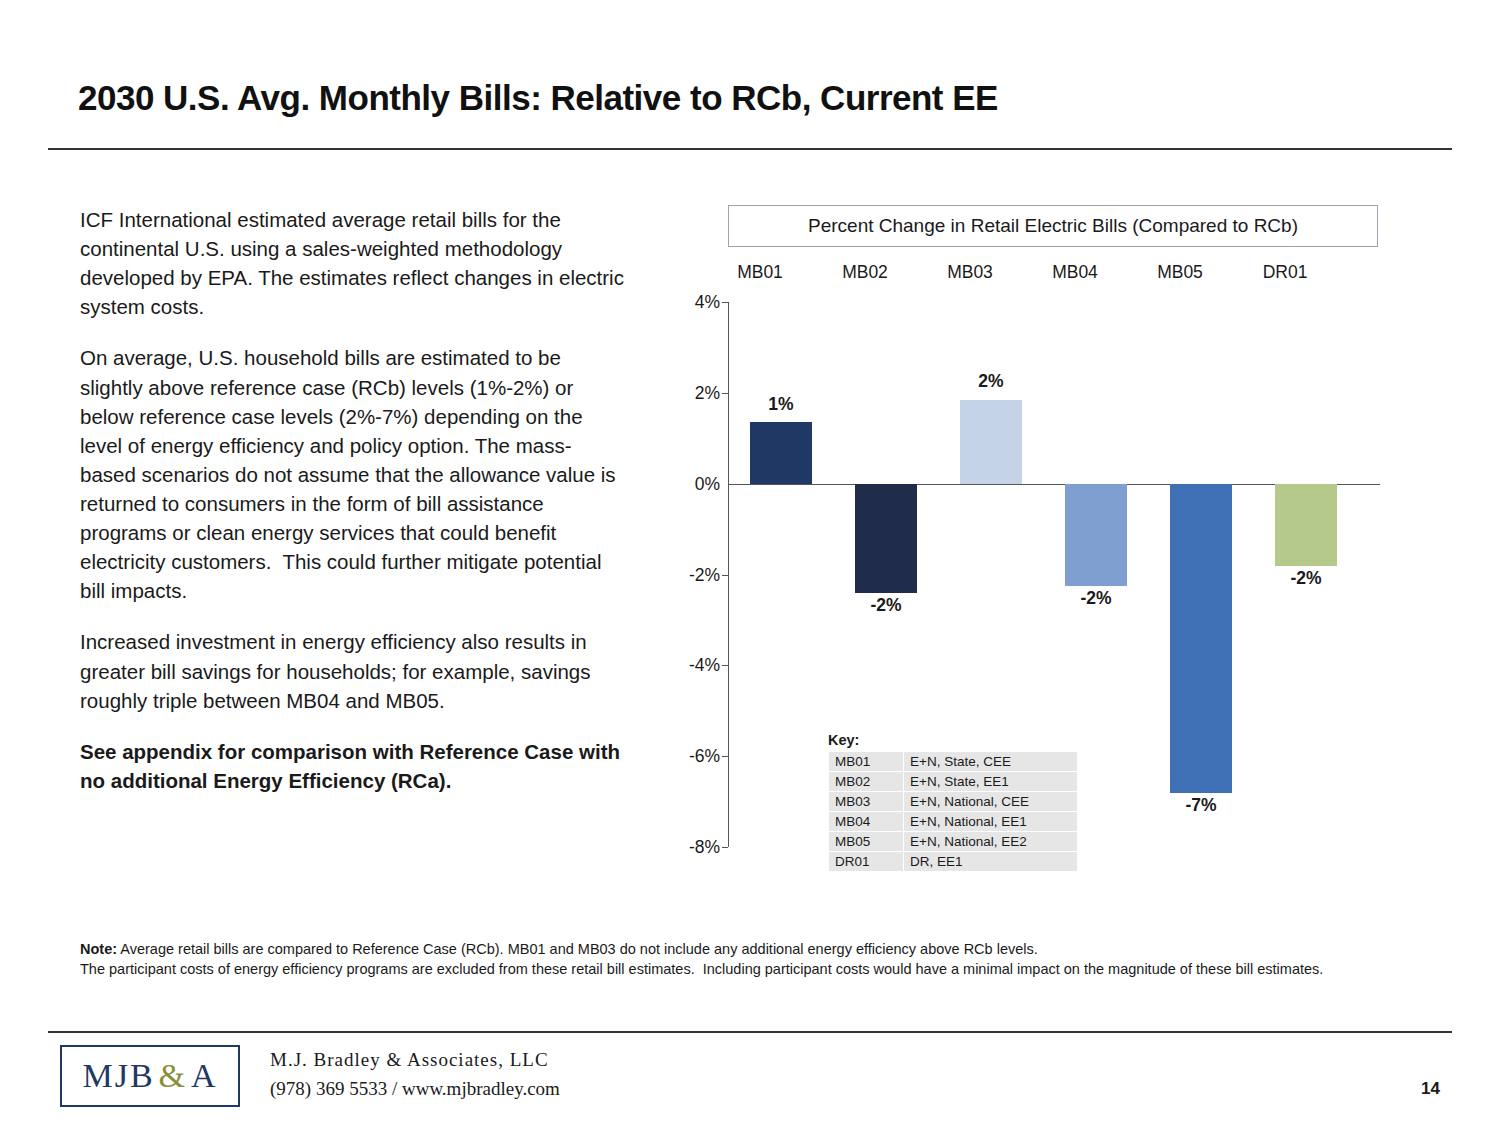2030 U.S. Avg. Monthly Bills: Relative to RCb, Current EE
ICF International estimated average retail bills for the continental U.S. using a sales-weighted methodology developed by EPA. The estimates reflect changes in electric system costs.
On average, U.S. household bills are estimated to be slightly above reference case (RCb) levels (1%-2%) or below reference case levels (2%-7%) depending on the level of energy efficiency and policy option. The mass-based scenarios do not assume that the allowance value is returned to consumers in the form of bill assistance programs or clean energy services that could benefit electricity customers. This could further mitigate potential bill impacts.
Increased investment in energy efficiency also results in greater bill savings for households; for example, savings roughly triple between MB04 and MB05.
See appendix for comparison with Reference Case with no additional Energy Efficiency (RCa).
Percent Change in Retail Electric Bills (Compared to RCb)
MB01 MB02 MB03 MB04 MB05 DR01
4%
2%
0%
-2%
-4%
-6%
-8%
1%
-2%
2%
-2%
-7%
-2%
Key:
| MB01 | E+N, State, CEE |
| MB02 | E+N, State, EE1 |
| MB03 | E+N, National, CEE |
| MB04 | E+N, National, EE1 |
| MB05 | E+N, National, EE2 |
| DR01 | DR, EE1 |
Note: Average retail bills are compared to Reference Case (RCb). MB01 and MB03 do not include any additional energy efficiency above RCb levels.
The participant costs of energy efficiency programs are excluded from these retail bill estimates. Including participant costs would have a minimal impact on the magnitude of these bill estimates.
MJB&A
M.J. Bradley & Associates, LLC
(978) 369 5533 / www.mjbradley.com
14